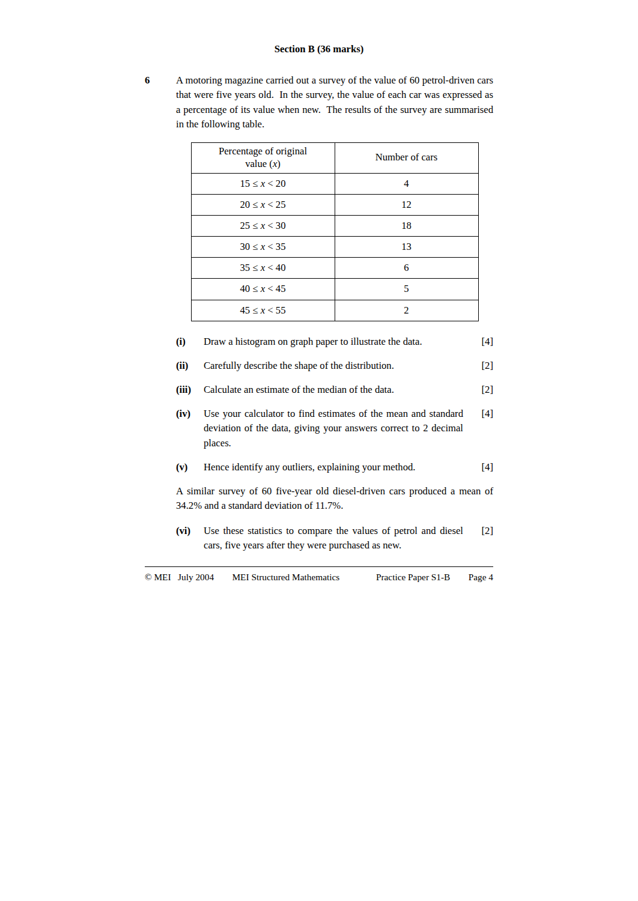Section B (36 marks)
6
A motoring magazine carried out a survey of the value of 60 petrol-driven cars that were five years old. In the survey, the value of each car was expressed as a percentage of its value when new. The results of the survey are summarised in the following table.
| Percentage of original value ( x ) | Number of cars |
| --- | --- |
| 15 ≤ x < 20 | 4 |
| 20 ≤ x < 25 | 12 |
| 25 ≤ x < 30 | 18 |
| 30 ≤ x < 35 | 13 |
| 35 ≤ x < 40 | 6 |
| 40 ≤ x < 45 | 5 |
| 45 ≤ x < 55 | 2 |
(i)
Draw a histogram on graph paper to illustrate the data.
[4]
(ii)
Carefully describe the shape of the distribution.
[2]
(iii)
Calculate an estimate of the median of the data.
[2]
(iv)
Use your calculator to find estimates of the mean and standard deviation of the data, giving your answers correct to 2 decimal places.
[4]
(v)
Hence identify any outliers, explaining your method.
[4]
A similar survey of 60 five-year old diesel-driven cars produced a mean of 34.2% and a standard deviation of 11.7%.
(vi)
Use these statistics to compare the values of petrol and diesel cars, five years after they were purchased as new.
[2]
© MEI July 2004 MEI Structured Mathematics Practice Paper S1-B Page 4